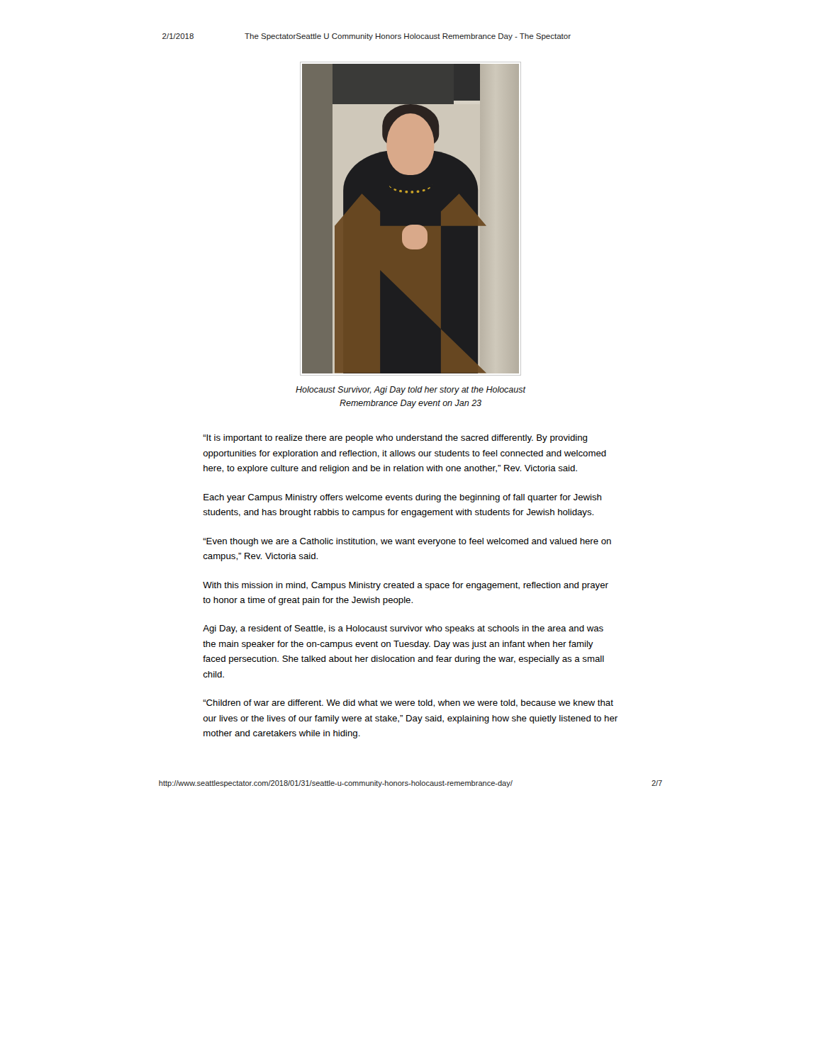2/1/2018
The SpectatorSeattle U Community Honors Holocaust Remembrance Day - The Spectator
Holocaust Survivor, Agi Day told her story at the Holocaust Remembrance Day event on Jan 23
“It is important to realize there are people who understand the sacred differently. By providing opportunities for exploration and reflection, it allows our students to feel connected and welcomed here, to explore culture and religion and be in relation with one another,” Rev. Victoria said.
Each year Campus Ministry offers welcome events during the beginning of fall quarter for Jewish students, and has brought rabbis to campus for engagement with students for Jewish holidays.
“Even though we are a Catholic institution, we want everyone to feel welcomed and valued here on campus,” Rev. Victoria said.
With this mission in mind, Campus Ministry created a space for engagement, reflection and prayer to honor a time of great pain for the Jewish people.
Agi Day, a resident of Seattle, is a Holocaust survivor who speaks at schools in the area and was the main speaker for the on-campus event on Tuesday. Day was just an infant when her family faced persecution. She talked about her dislocation and fear during the war, especially as a small child.
“Children of war are different. We did what we were told, when we were told, because we knew that our lives or the lives of our family were at stake,” Day said, explaining how she quietly listened to her mother and caretakers while in hiding.
http://www.seattlespectator.com/2018/01/31/seattle-u-community-honors-holocaust-remembrance-day/
2/7